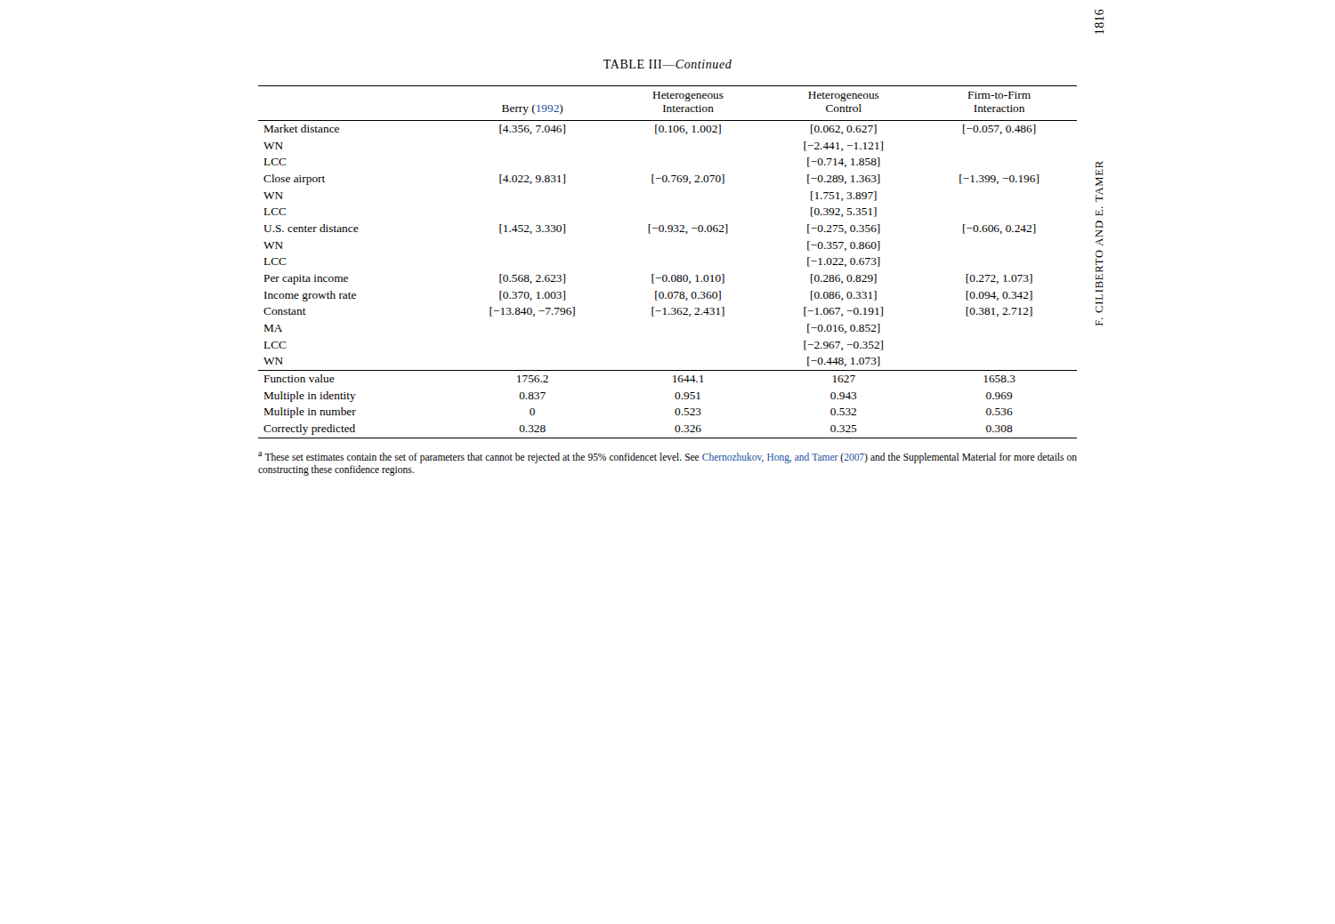1816
F. CILIBERTO AND E. TAMER
TABLE III—Continued
| | Berry ( 1992 ) | Heterogeneous Interaction | Heterogeneous Control | Firm-to-Firm Interaction |
| --- | --- | --- | --- | --- |
| Market distance | [4.356, 7.046] | [0.106, 1.002] | [0.062, 0.627] | [−0.057, 0.486] |
| WN | | | [−2.441, −1.121] | |
| LCC | | | [−0.714, 1.858] | |
| Close airport | [4.022, 9.831] | [−0.769, 2.070] | [−0.289, 1.363] | [−1.399, −0.196] |
| WN | | | [1.751, 3.897] | |
| LCC | | | [0.392, 5.351] | |
| U.S. center distance | [1.452, 3.330] | [−0.932, −0.062] | [−0.275, 0.356] | [−0.606, 0.242] |
| WN | | | [−0.357, 0.860] | |
| LCC | | | [−1.022, 0.673] | |
| Per capita income | [0.568, 2.623] | [−0.080, 1.010] | [0.286, 0.829] | [0.272, 1.073] |
| Income growth rate | [0.370, 1.003] | [0.078, 0.360] | [0.086, 0.331] | [0.094, 0.342] |
| Constant | [−13.840, −7.796] | [−1.362, 2.431] | [−1.067, −0.191] | [0.381, 2.712] |
| MA | | | [−0.016, 0.852] | |
| LCC | | | [−2.967, −0.352] | |
| WN | | | [−0.448, 1.073] | |
| Function value | 1756.2 | 1644.1 | 1627 | 1658.3 |
| Multiple in identity | 0.837 | 0.951 | 0.943 | 0.969 |
| Multiple in number | 0 | 0.523 | 0.532 | 0.536 |
| Correctly predicted | 0.328 | 0.326 | 0.325 | 0.308 |
a These set estimates contain the set of parameters that cannot be rejected at the 95% confidencet level. See Chernozhukov, Hong, and Tamer (2007) and the Supplemental Material for more details on constructing these confidence regions.